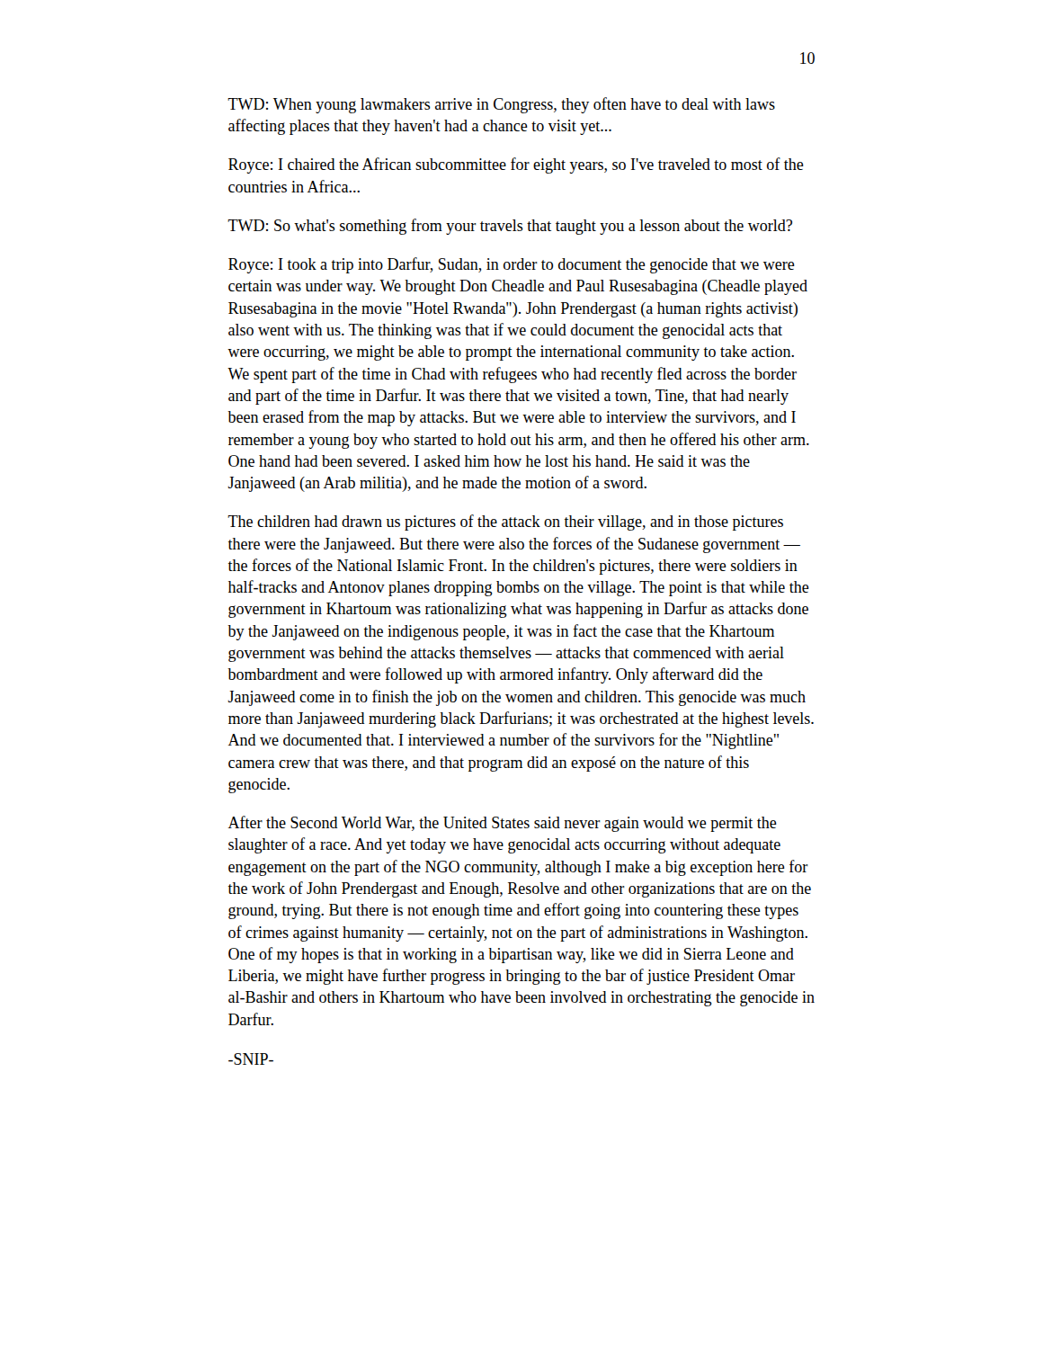10
TWD: When young lawmakers arrive in Congress, they often have to deal with laws affecting places that they haven't had a chance to visit yet...
Royce: I chaired the African subcommittee for eight years, so I've traveled to most of the countries in Africa...
TWD: So what's something from your travels that taught you a lesson about the world?
Royce: I took a trip into Darfur, Sudan, in order to document the genocide that we were certain was under way. We brought Don Cheadle and Paul Rusesabagina (Cheadle played Rusesabagina in the movie "Hotel Rwanda"). John Prendergast (a human rights activist) also went with us. The thinking was that if we could document the genocidal acts that were occurring, we might be able to prompt the international community to take action. We spent part of the time in Chad with refugees who had recently fled across the border and part of the time in Darfur. It was there that we visited a town, Tine, that had nearly been erased from the map by attacks. But we were able to interview the survivors, and I remember a young boy who started to hold out his arm, and then he offered his other arm. One hand had been severed. I asked him how he lost his hand. He said it was the Janjaweed (an Arab militia), and he made the motion of a sword.
The children had drawn us pictures of the attack on their village, and in those pictures there were the Janjaweed. But there were also the forces of the Sudanese government — the forces of the National Islamic Front. In the children's pictures, there were soldiers in half-tracks and Antonov planes dropping bombs on the village. The point is that while the government in Khartoum was rationalizing what was happening in Darfur as attacks done by the Janjaweed on the indigenous people, it was in fact the case that the Khartoum government was behind the attacks themselves — attacks that commenced with aerial bombardment and were followed up with armored infantry. Only afterward did the Janjaweed come in to finish the job on the women and children. This genocide was much more than Janjaweed murdering black Darfurians; it was orchestrated at the highest levels. And we documented that. I interviewed a number of the survivors for the "Nightline" camera crew that was there, and that program did an exposé on the nature of this genocide.
After the Second World War, the United States said never again would we permit the slaughter of a race. And yet today we have genocidal acts occurring without adequate engagement on the part of the NGO community, although I make a big exception here for the work of John Prendergast and Enough, Resolve and other organizations that are on the ground, trying. But there is not enough time and effort going into countering these types of crimes against humanity — certainly, not on the part of administrations in Washington. One of my hopes is that in working in a bipartisan way, like we did in Sierra Leone and Liberia, we might have further progress in bringing to the bar of justice President Omar al-Bashir and others in Khartoum who have been involved in orchestrating the genocide in Darfur.
-SNIP-